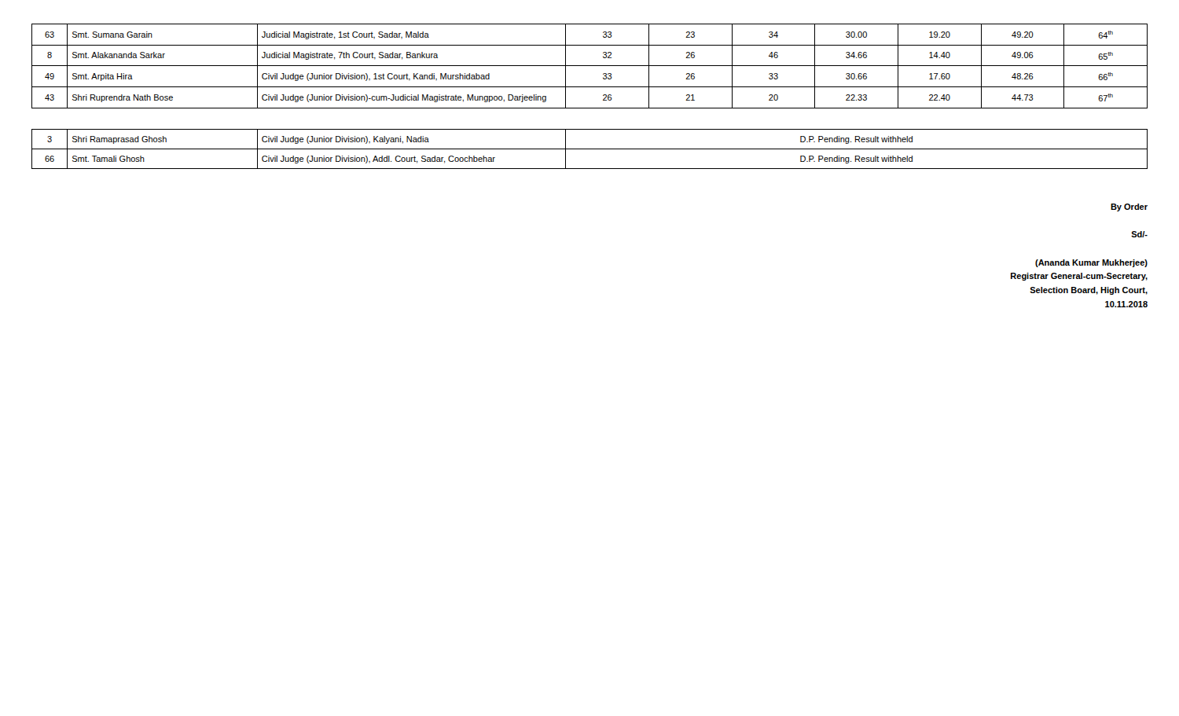| 63 | Smt. Sumana Garain | Judicial Magistrate, 1st Court, Sadar, Malda | 33 | 23 | 34 | 30.00 | 19.20 | 49.20 | 64 th |
| 8 | Smt. Alakananda Sarkar | Judicial Magistrate, 7th Court, Sadar, Bankura | 32 | 26 | 46 | 34.66 | 14.40 | 49.06 | 65 th |
| 49 | Smt. Arpita Hira | Civil Judge (Junior Division), 1st Court, Kandi, Murshidabad | 33 | 26 | 33 | 30.66 | 17.60 | 48.26 | 66 th |
| 43 | Shri Ruprendra Nath Bose | Civil Judge (Junior Division)-cum-Judicial Magistrate, Mungpoo, Darjeeling | 26 | 21 | 20 | 22.33 | 22.40 | 44.73 | 67 th |
| 3 | Shri Ramaprasad Ghosh | Civil Judge (Junior Division), Kalyani, Nadia | D.P. Pending. Result withheld |
| 66 | Smt. Tamali Ghosh | Civil Judge (Junior Division), Addl. Court, Sadar, Coochbehar | D.P. Pending. Result withheld |
By Order
Sd/-
(Ananda Kumar Mukherjee)
Registrar General-cum-Secretary,
Selection Board, High Court,
10.11.2018